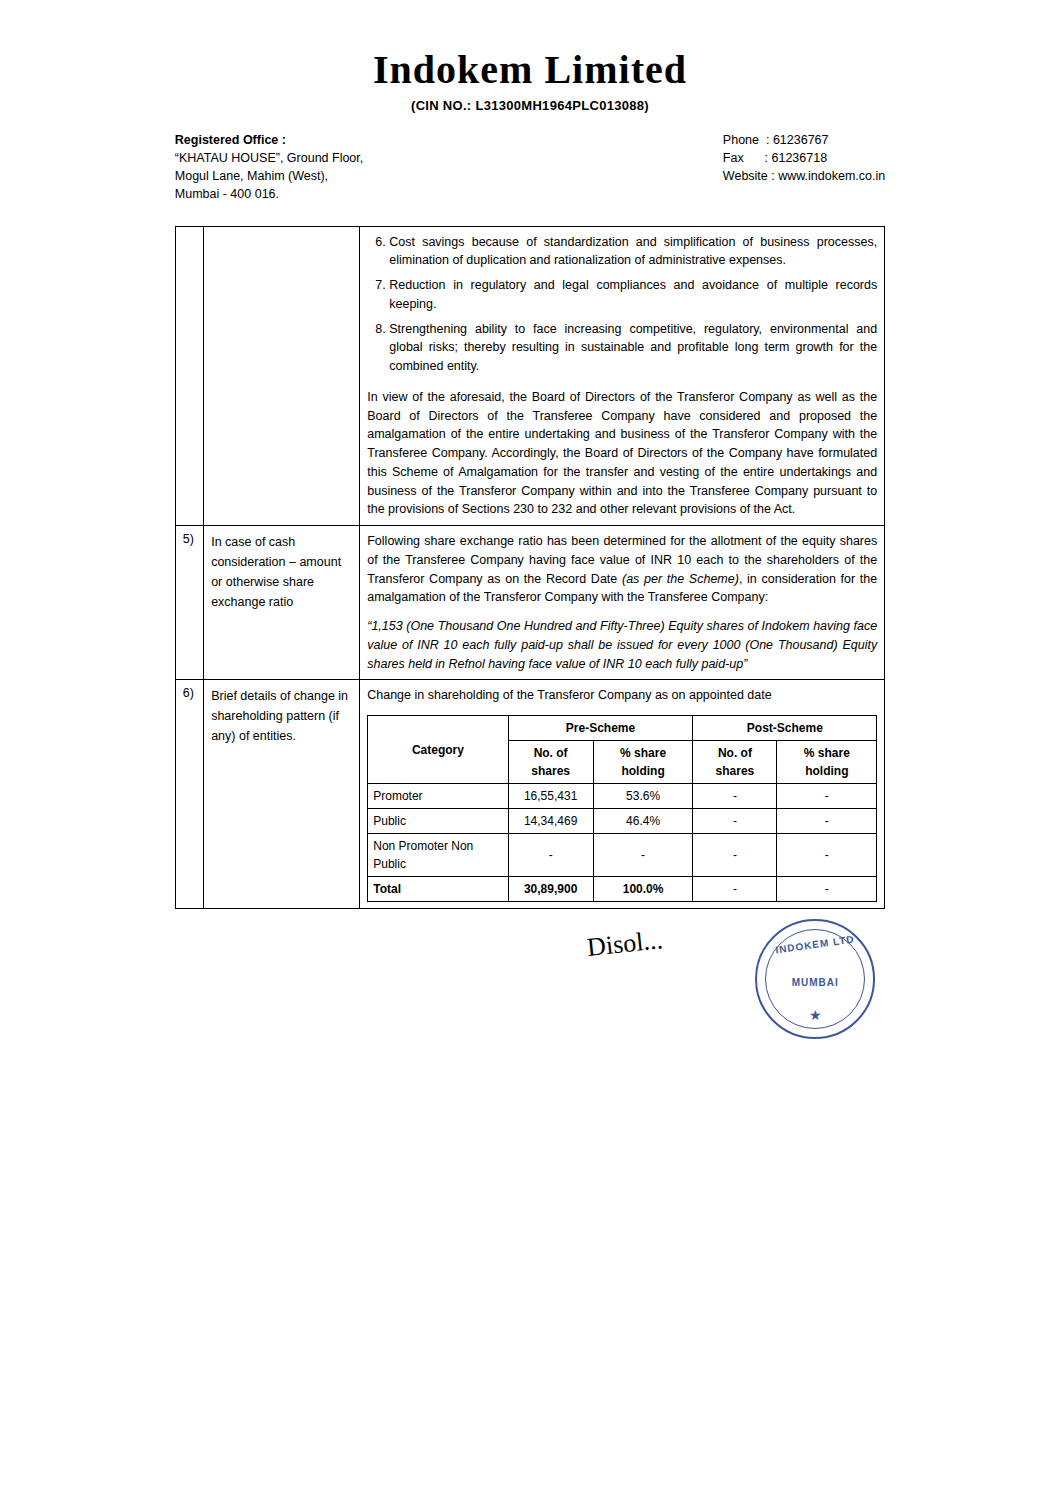Indokem Limited
(CIN NO.: L31300MH1964PLC013088)
Registered Office :
“KHATAU HOUSE”, Ground Floor,
Mogul Lane, Mahim (West),
Mumbai - 400 016.
Phone : 61236767 Fax : 61236718 Website : www.indokem.co.in
| | | Cost savings because of standardization and simplification of business processes, elimination of duplication and rationalization of administrative expenses. Reduction in regulatory and legal compliances and avoidance of multiple records keeping. Strengthening ability to face increasing competitive, regulatory, environmental and global risks; thereby resulting in sustainable and profitable long term growth for the combined entity. In view of the aforesaid, the Board of Directors of the Transferor Company as well as the Board of Directors of the Transferee Company have considered and proposed the amalgamation of the entire undertaking and business of the Transferor Company with the Transferee Company. Accordingly, the Board of Directors of the Company have formulated this Scheme of Amalgamation for the transfer and vesting of the entire undertakings and business of the Transferor Company within and into the Transferee Company pursuant to the provisions of Sections 230 to 232 and other relevant provisions of the Act. |
| 5) | In case of cash consideration – amount or otherwise share exchange ratio | Following share exchange ratio has been determined for the allotment of the equity shares of the Transferee Company having face value of INR 10 each to the shareholders of the Transferor Company as on the Record Date (as per the Scheme) , in consideration for the amalgamation of the Transferor Company with the Transferee Company: “1,153 (One Thousand One Hundred and Fifty-Three) Equity shares of Indokem having face value of INR 10 each fully paid-up shall be issued for every 1000 (One Thousand) Equity shares held in Refnol having face value of INR 10 each fully paid-up” |
| 6) | Brief details of change in shareholding pattern (if any) of entities. | Change in shareholding of the Transferor Company as on appointed date / Category / Pre-Scheme / Post-Scheme / / --- / --- / --- / / No. of shares / % share holding / No. of shares / % share holding / / Promoter / 16,55,431 / 53.6% / - / - / / Public / 14,34,469 / 46.4% / - / - / / Non Promoter Non Public / - / - / - / - / / Total / 30,89,900 / 100.0% / - / - / |
Disol...
INDOKEM LTD
MUMBAI
★